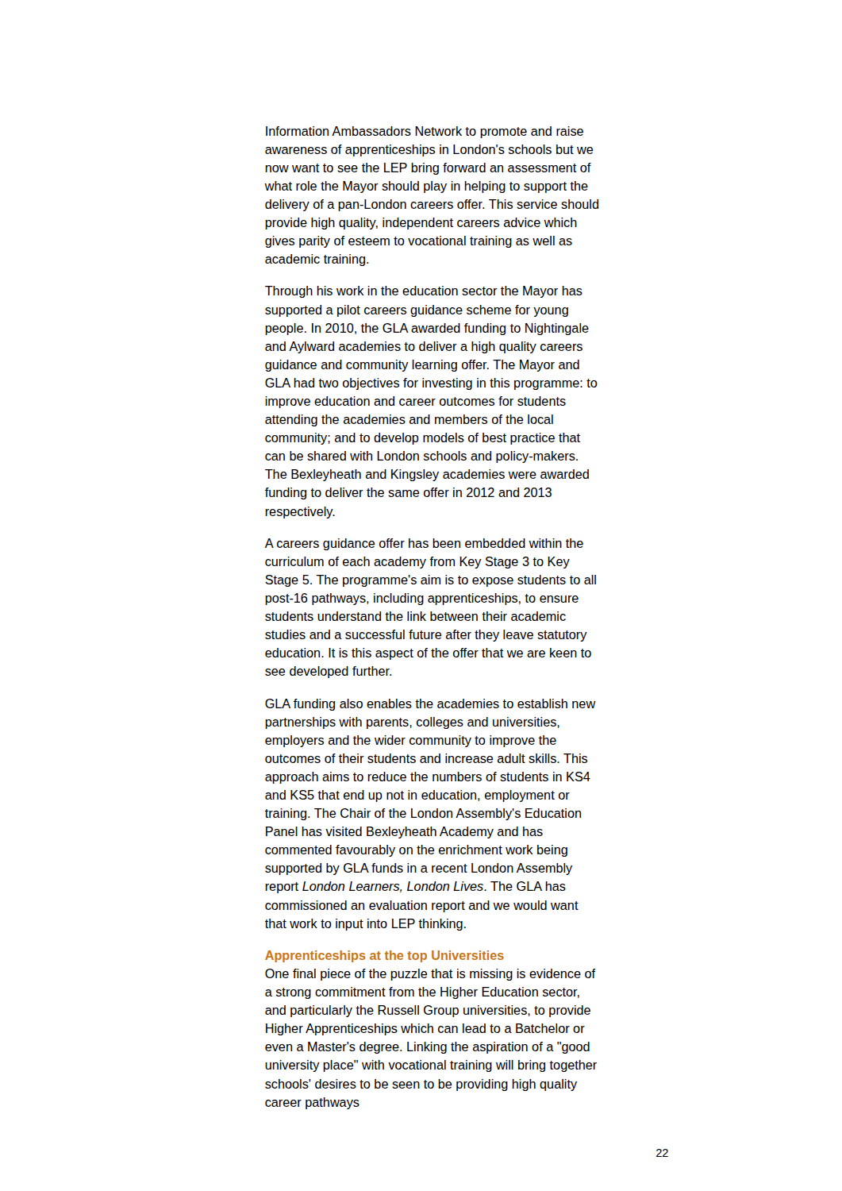Information Ambassadors Network to promote and raise awareness of apprenticeships in London's schools but we now want to see the LEP bring forward an assessment of what role the Mayor should play in helping to support the delivery of a pan-London careers offer. This service should provide high quality, independent careers advice which gives parity of esteem to vocational training as well as academic training.
Through his work in the education sector the Mayor has supported a pilot careers guidance scheme for young people. In 2010, the GLA awarded funding to Nightingale and Aylward academies to deliver a high quality careers guidance and community learning offer. The Mayor and GLA had two objectives for investing in this programme: to improve education and career outcomes for students attending the academies and members of the local community; and to develop models of best practice that can be shared with London schools and policy-makers. The Bexleyheath and Kingsley academies were awarded funding to deliver the same offer in 2012 and 2013 respectively.
A careers guidance offer has been embedded within the curriculum of each academy from Key Stage 3 to Key Stage 5. The programme's aim is to expose students to all post-16 pathways, including apprenticeships, to ensure students understand the link between their academic studies and a successful future after they leave statutory education. It is this aspect of the offer that we are keen to see developed further.
GLA funding also enables the academies to establish new partnerships with parents, colleges and universities, employers and the wider community to improve the outcomes of their students and increase adult skills. This approach aims to reduce the numbers of students in KS4 and KS5 that end up not in education, employment or training. The Chair of the London Assembly's Education Panel has visited Bexleyheath Academy and has commented favourably on the enrichment work being supported by GLA funds in a recent London Assembly report London Learners, London Lives. The GLA has commissioned an evaluation report and we would want that work to input into LEP thinking.
Apprenticeships at the top Universities
One final piece of the puzzle that is missing is evidence of a strong commitment from the Higher Education sector, and particularly the Russell Group universities, to provide Higher Apprenticeships which can lead to a Batchelor or even a Master's degree. Linking the aspiration of a "good university place" with vocational training will bring together schools' desires to be seen to be providing high quality career pathways
22